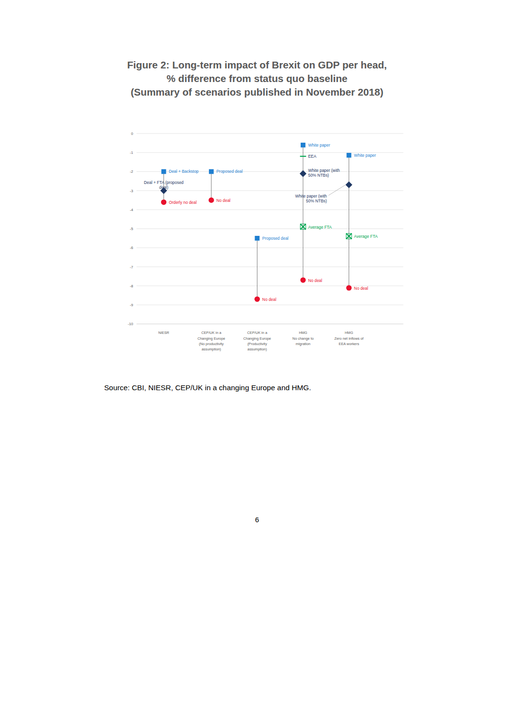Figure 2: Long-term impact of Brexit on GDP per head,
% difference from status quo baseline
(Summary of scenarios published in November 2018)
0 -1 -2 -3 -4 -5 -6 -7 -8 -9 -10 Deal + Backstop Deal + FTA (proposed deal) Orderly no deal Proposed deal No deal Proposed deal No deal White paper EEA White paper (with 50% NTBs) Average FTA No deal White paper White paper (with 50% NTBs) Average FTA No deal NIESR CEP/UK in a Changing Europe (No productivity assumption) CEP/UK in a Changing Europe (Productivity assumption) HMG No change to migration HMG Zero net inflows of EEA workers
Source: CBI, NIESR, CEP/UK in a changing Europe and HMG.
6